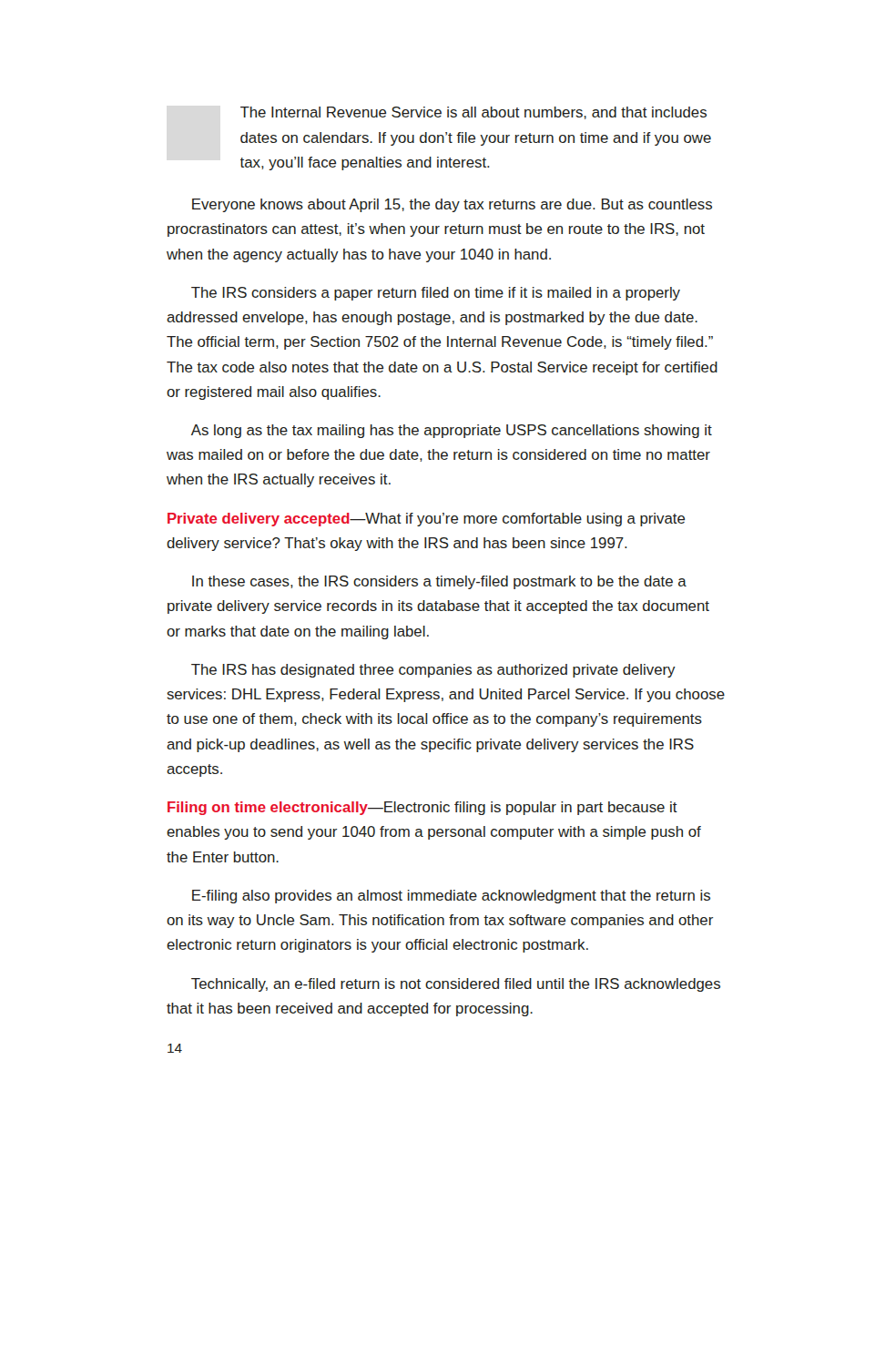The Internal Revenue Service is all about numbers, and that includes dates on calendars. If you don’t file your return on time and if you owe tax, you’ll face penalties and interest.
Everyone knows about April 15, the day tax returns are due. But as countless procrastinators can attest, it’s when your return must be en route to the IRS, not when the agency actually has to have your 1040 in hand.
The IRS considers a paper return filed on time if it is mailed in a properly addressed envelope, has enough postage, and is postmarked by the due date. The official term, per Section 7502 of the Internal Revenue Code, is “timely filed.” The tax code also notes that the date on a U.S. Postal Service receipt for certified or registered mail also qualifies.
As long as the tax mailing has the appropriate USPS cancellations showing it was mailed on or before the due date, the return is considered on time no matter when the IRS actually receives it.
Private delivery accepted—What if you’re more comfortable using a private delivery service? That’s okay with the IRS and has been since 1997.
In these cases, the IRS considers a timely-filed postmark to be the date a private delivery service records in its database that it accepted the tax document or marks that date on the mailing label.
The IRS has designated three companies as authorized private delivery services: DHL Express, Federal Express, and United Parcel Service. If you choose to use one of them, check with its local office as to the company’s requirements and pick-up deadlines, as well as the specific private delivery services the IRS accepts.
Filing on time electronically—Electronic filing is popular in part because it enables you to send your 1040 from a personal computer with a simple push of the Enter button.
E-filing also provides an almost immediate acknowledgment that the return is on its way to Uncle Sam. This notification from tax software companies and other electronic return originators is your official electronic postmark.
Technically, an e-filed return is not considered filed until the IRS acknowledges that it has been received and accepted for processing.
14